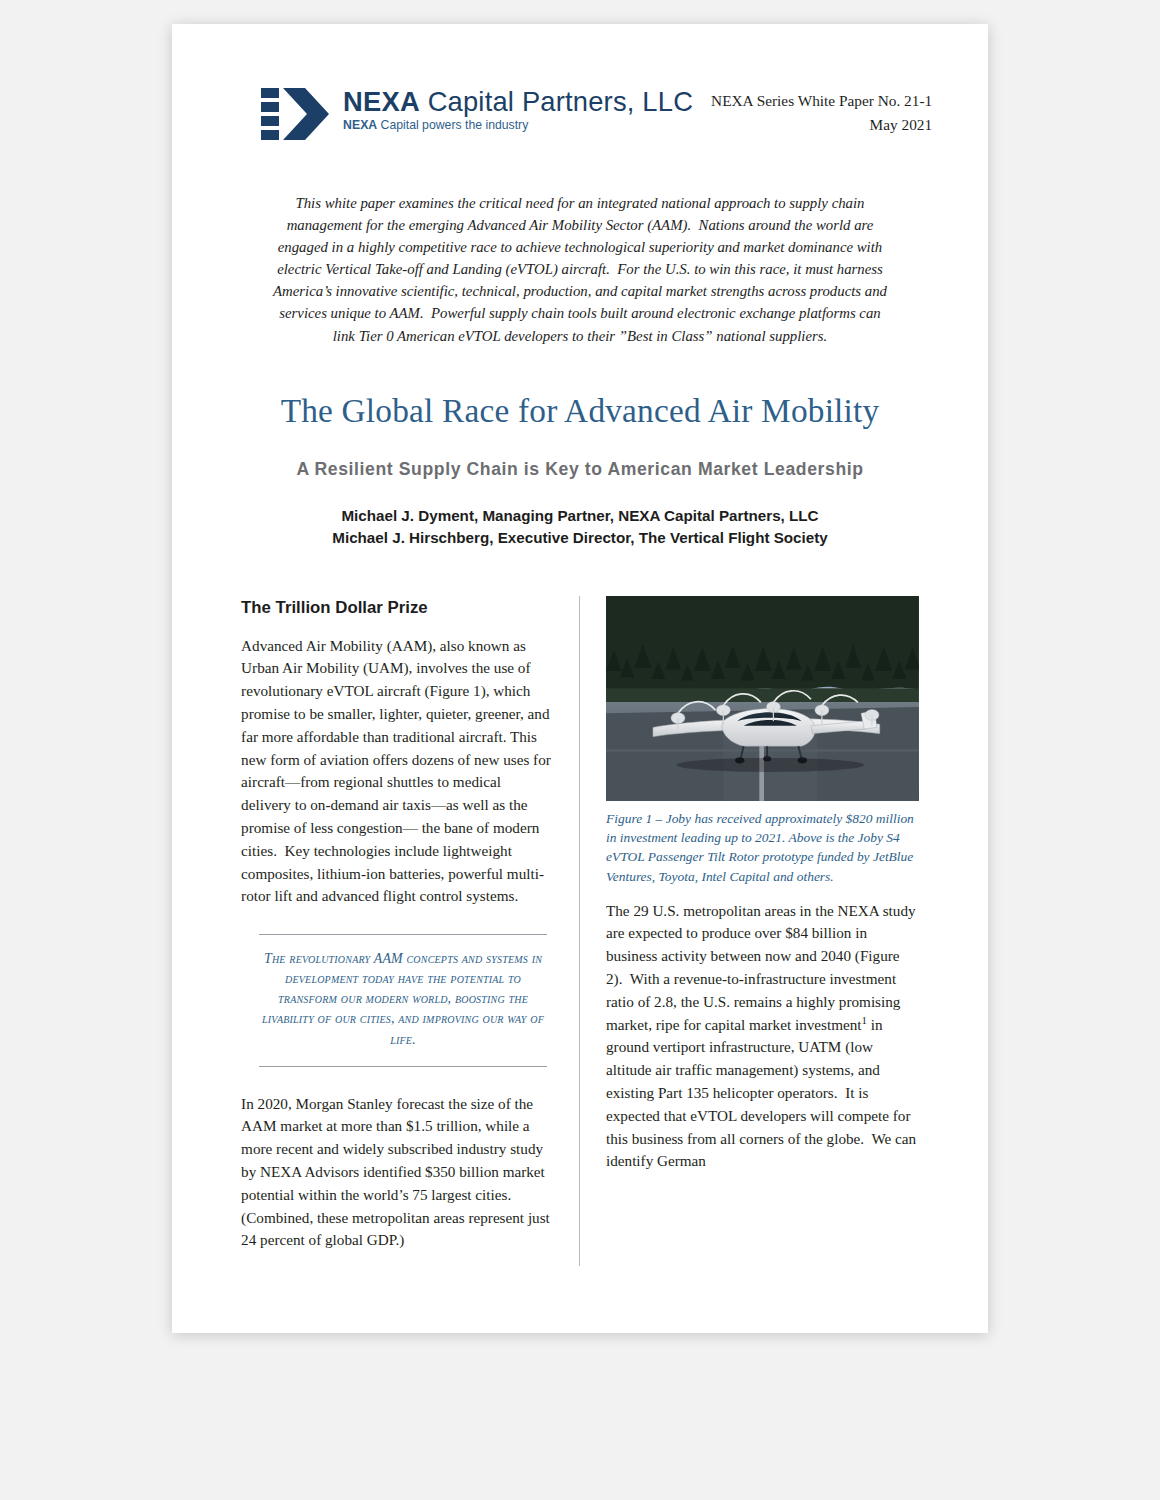NEXA Capital Partners, LLC
NEXA Capital powers the industry
NEXA Series White Paper No. 21-1
May 2021
This white paper examines the critical need for an integrated national approach to supply chain management for the emerging Advanced Air Mobility Sector (AAM). Nations around the world are engaged in a highly competitive race to achieve technological superiority and market dominance with electric Vertical Take-off and Landing (eVTOL) aircraft. For the U.S. to win this race, it must harness America’s innovative scientific, technical, production, and capital market strengths across products and services unique to AAM. Powerful supply chain tools built around electronic exchange platforms can link Tier 0 American eVTOL developers to their ”Best in Class” national suppliers.
The Global Race for Advanced Air Mobility
A Resilient Supply Chain is Key to American Market Leadership
Michael J. Dyment, Managing Partner, NEXA Capital Partners, LLC
Michael J. Hirschberg, Executive Director, The Vertical Flight Society
The Trillion Dollar Prize
Advanced Air Mobility (AAM), also known as Urban Air Mobility (UAM), involves the use of revolutionary eVTOL aircraft (Figure 1), which promise to be smaller, lighter, quieter, greener, and far more affordable than traditional aircraft. This new form of aviation offers dozens of new uses for aircraft—from regional shuttles to medical delivery to on-demand air taxis—as well as the promise of less congestion— the bane of modern cities. Key technologies include lightweight composites, lithium-ion batteries, powerful multi-rotor lift and advanced flight control systems.
The revolutionary AAM concepts and systems in development today have the potential to transform our modern world, boosting the livability of our cities, and improving our way of life.
In 2020, Morgan Stanley forecast the size of the AAM market at more than $1.5 trillion, while a more recent and widely subscribed industry study by NEXA Advisors identified $350 billion market potential within the world’s 75 largest cities. (Combined, these metropolitan areas represent just 24 percent of global GDP.)
Figure 1 – Joby has received approximately $820 million in investment leading up to 2021. Above is the Joby S4 eVTOL Passenger Tilt Rotor prototype funded by JetBlue Ventures, Toyota, Intel Capital and others.
The 29 U.S. metropolitan areas in the NEXA study are expected to produce over $84 billion in business activity between now and 2040 (Figure 2). With a revenue-to-infrastructure investment ratio of 2.8, the U.S. remains a highly promising market, ripe for capital market investment1 in ground vertiport infrastructure, UATM (low altitude air traffic management) systems, and existing Part 135 helicopter operators. It is expected that eVTOL developers will compete for this business from all corners of the globe. We can identify German